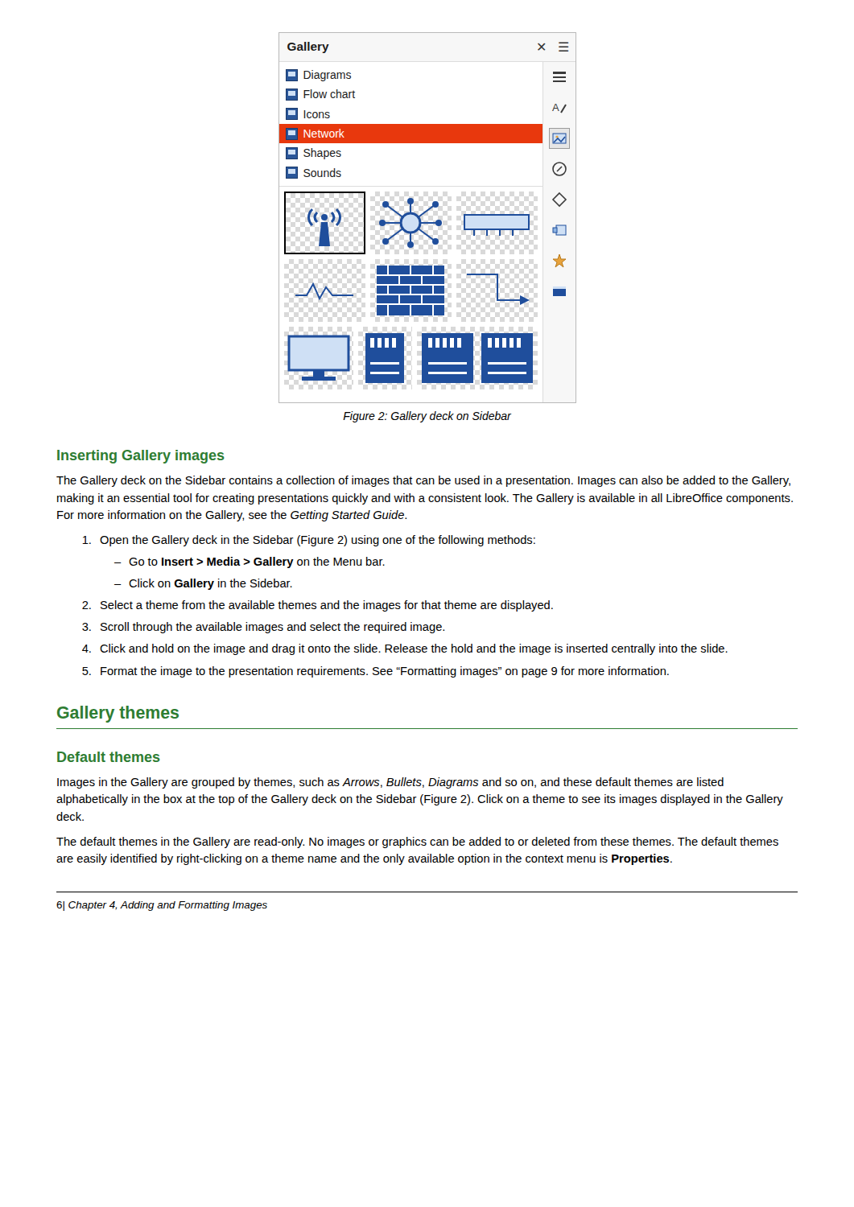Gallery ✕ ☰
Diagrams
Flow chart
Icons
Network
Shapes
Sounds
A
Figure 2: Gallery deck on Sidebar
Inserting Gallery images
The Gallery deck on the Sidebar contains a collection of images that can be used in a presentation. Images can also be added to the Gallery, making it an essential tool for creating presentations quickly and with a consistent look. The Gallery is available in all LibreOffice components. For more information on the Gallery, see the Getting Started Guide.
Open the Gallery deck in the Sidebar (Figure 2) using one of the following methods:
Go to Insert > Media > Gallery on the Menu bar.
Click on Gallery in the Sidebar.
Select a theme from the available themes and the images for that theme are displayed.
Scroll through the available images and select the required image.
Click and hold on the image and drag it onto the slide. Release the hold and the image is inserted centrally into the slide.
Format the image to the presentation requirements. See “Formatting images” on page 9 for more information.
Gallery themes
Default themes
Images in the Gallery are grouped by themes, such as Arrows, Bullets, Diagrams and so on, and these default themes are listed alphabetically in the box at the top of the Gallery deck on the Sidebar (Figure 2). Click on a theme to see its images displayed in the Gallery deck.
The default themes in the Gallery are read-only. No images or graphics can be added to or deleted from these themes. The default themes are easily identified by right-clicking on a theme name and the only available option in the context menu is Properties.
6| Chapter 4, Adding and Formatting Images